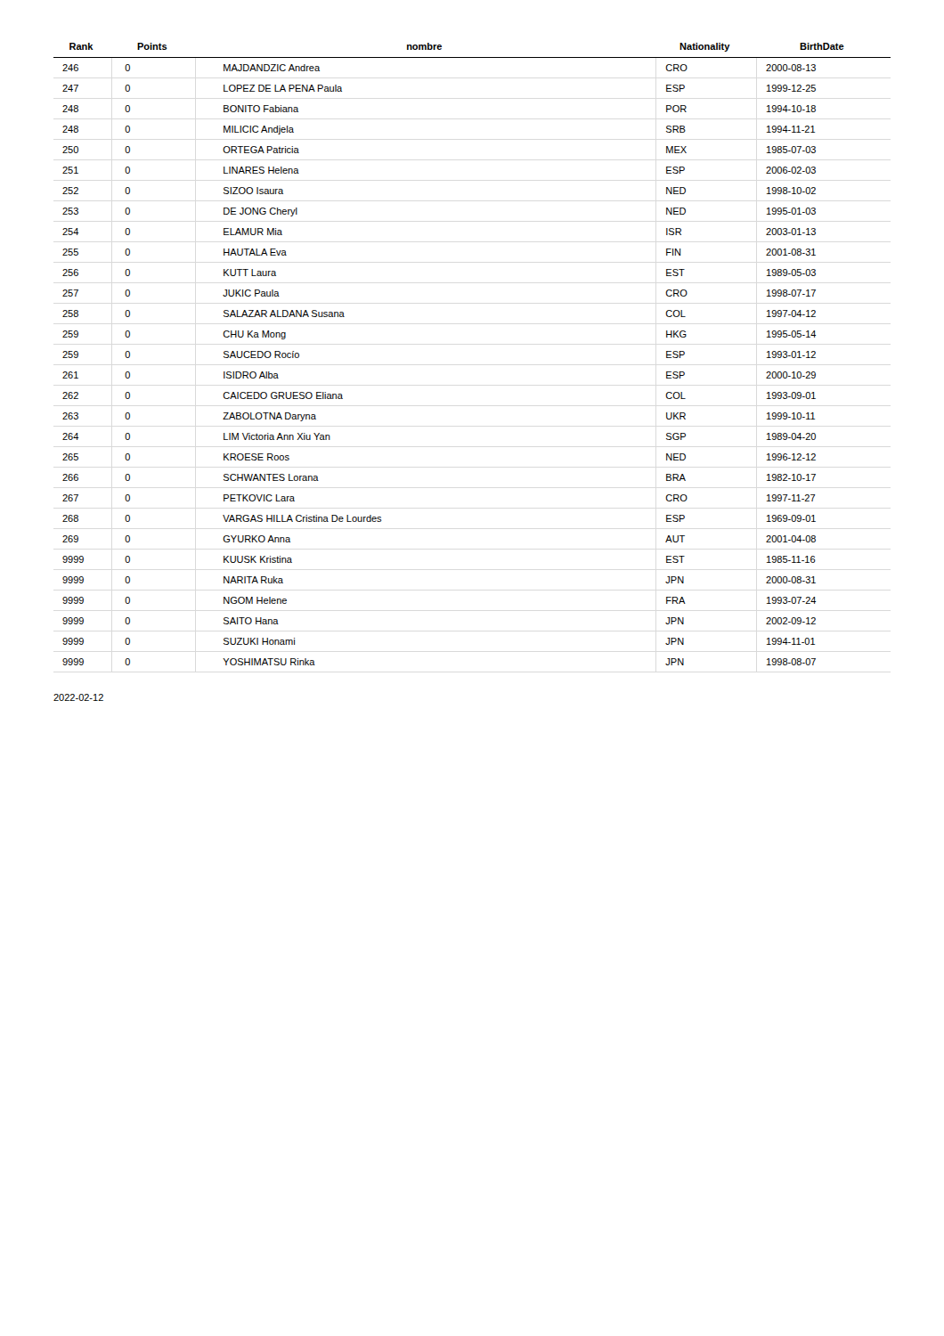| Rank | Points | nombre | Nationality | BirthDate |
| --- | --- | --- | --- | --- |
| 246 | 0 | MAJDANDZIC Andrea | CRO | 2000-08-13 |
| 247 | 0 | LOPEZ DE LA PENA Paula | ESP | 1999-12-25 |
| 248 | 0 | BONITO Fabiana | POR | 1994-10-18 |
| 248 | 0 | MILICIC Andjela | SRB | 1994-11-21 |
| 250 | 0 | ORTEGA Patricia | MEX | 1985-07-03 |
| 251 | 0 | LINARES Helena | ESP | 2006-02-03 |
| 252 | 0 | SIZOO Isaura | NED | 1998-10-02 |
| 253 | 0 | DE JONG Cheryl | NED | 1995-01-03 |
| 254 | 0 | ELAMUR Mia | ISR | 2003-01-13 |
| 255 | 0 | HAUTALA Eva | FIN | 2001-08-31 |
| 256 | 0 | KUTT Laura | EST | 1989-05-03 |
| 257 | 0 | JUKIC Paula | CRO | 1998-07-17 |
| 258 | 0 | SALAZAR ALDANA Susana | COL | 1997-04-12 |
| 259 | 0 | CHU Ka Mong | HKG | 1995-05-14 |
| 259 | 0 | SAUCEDO Rocío | ESP | 1993-01-12 |
| 261 | 0 | ISIDRO Alba | ESP | 2000-10-29 |
| 262 | 0 | CAICEDO GRUESO Eliana | COL | 1993-09-01 |
| 263 | 0 | ZABOLOTNA Daryna | UKR | 1999-10-11 |
| 264 | 0 | LIM Victoria Ann Xiu Yan | SGP | 1989-04-20 |
| 265 | 0 | KROESE Roos | NED | 1996-12-12 |
| 266 | 0 | SCHWANTES Lorana | BRA | 1982-10-17 |
| 267 | 0 | PETKOVIC Lara | CRO | 1997-11-27 |
| 268 | 0 | VARGAS HILLA Cristina De Lourdes | ESP | 1969-09-01 |
| 269 | 0 | GYURKO Anna | AUT | 2001-04-08 |
| 9999 | 0 | KUUSK Kristina | EST | 1985-11-16 |
| 9999 | 0 | NARITA Ruka | JPN | 2000-08-31 |
| 9999 | 0 | NGOM Helene | FRA | 1993-07-24 |
| 9999 | 0 | SAITO Hana | JPN | 2002-09-12 |
| 9999 | 0 | SUZUKI Honami | JPN | 1994-11-01 |
| 9999 | 0 | YOSHIMATSU Rinka | JPN | 1998-08-07 |
2022-02-12